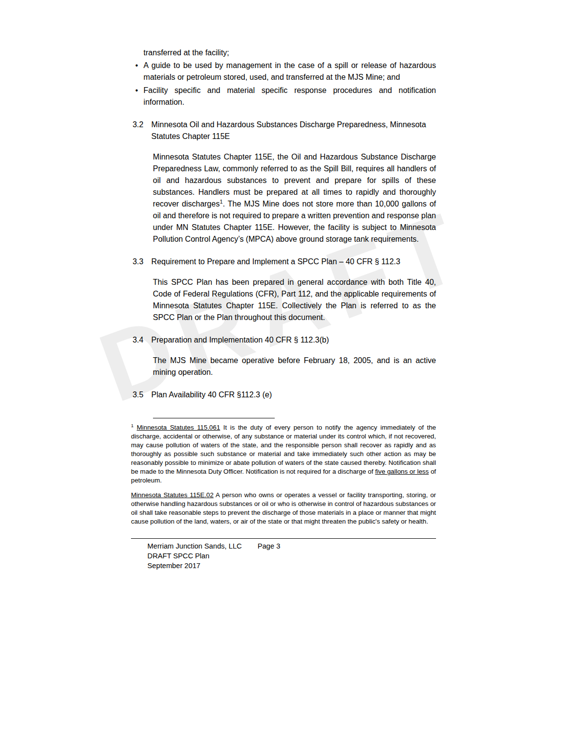DRAFT
transferred at the facility;
A guide to be used by management in the case of a spill or release of hazardous materials or petroleum stored, used, and transferred at the MJS Mine; and
Facility specific and material specific response procedures and notification information.
3.2
Minnesota Oil and Hazardous Substances Discharge Preparedness, Minnesota Statutes Chapter 115E
Minnesota Statutes Chapter 115E, the Oil and Hazardous Substance Discharge Preparedness Law, commonly referred to as the Spill Bill, requires all handlers of oil and hazardous substances to prevent and prepare for spills of these substances. Handlers must be prepared at all times to rapidly and thoroughly recover discharges1. The MJS Mine does not store more than 10,000 gallons of oil and therefore is not required to prepare a written prevention and response plan under MN Statutes Chapter 115E. However, the facility is subject to Minnesota Pollution Control Agency’s (MPCA) above ground storage tank requirements.
3.3
Requirement to Prepare and Implement a SPCC Plan – 40 CFR § 112.3
This SPCC Plan has been prepared in general accordance with both Title 40, Code of Federal Regulations (CFR), Part 112, and the applicable requirements of Minnesota Statutes Chapter 115E. Collectively the Plan is referred to as the SPCC Plan or the Plan throughout this document.
3.4
Preparation and Implementation 40 CFR § 112.3(b)
The MJS Mine became operative before February 18, 2005, and is an active mining operation.
3.5
Plan Availability 40 CFR §112.3 (e)
1 Minnesota Statutes 115.061 It is the duty of every person to notify the agency immediately of the discharge, accidental or otherwise, of any substance or material under its control which, if not recovered, may cause pollution of waters of the state, and the responsible person shall recover as rapidly and as thoroughly as possible such substance or material and take immediately such other action as may be reasonably possible to minimize or abate pollution of waters of the state caused thereby. Notification shall be made to the Minnesota Duty Officer. Notification is not required for a discharge of five gallons or less of petroleum.
Minnesota Statutes 115E.02 A person who owns or operates a vessel or facility transporting, storing, or otherwise handling hazardous substances or oil or who is otherwise in control of hazardous substances or oil shall take reasonable steps to prevent the discharge of those materials in a place or manner that might cause pollution of the land, waters, or air of the state or that might threaten the public's safety or health.
Merriam Junction Sands, LLC
DRAFT SPCC Plan
September 2017
Page 3